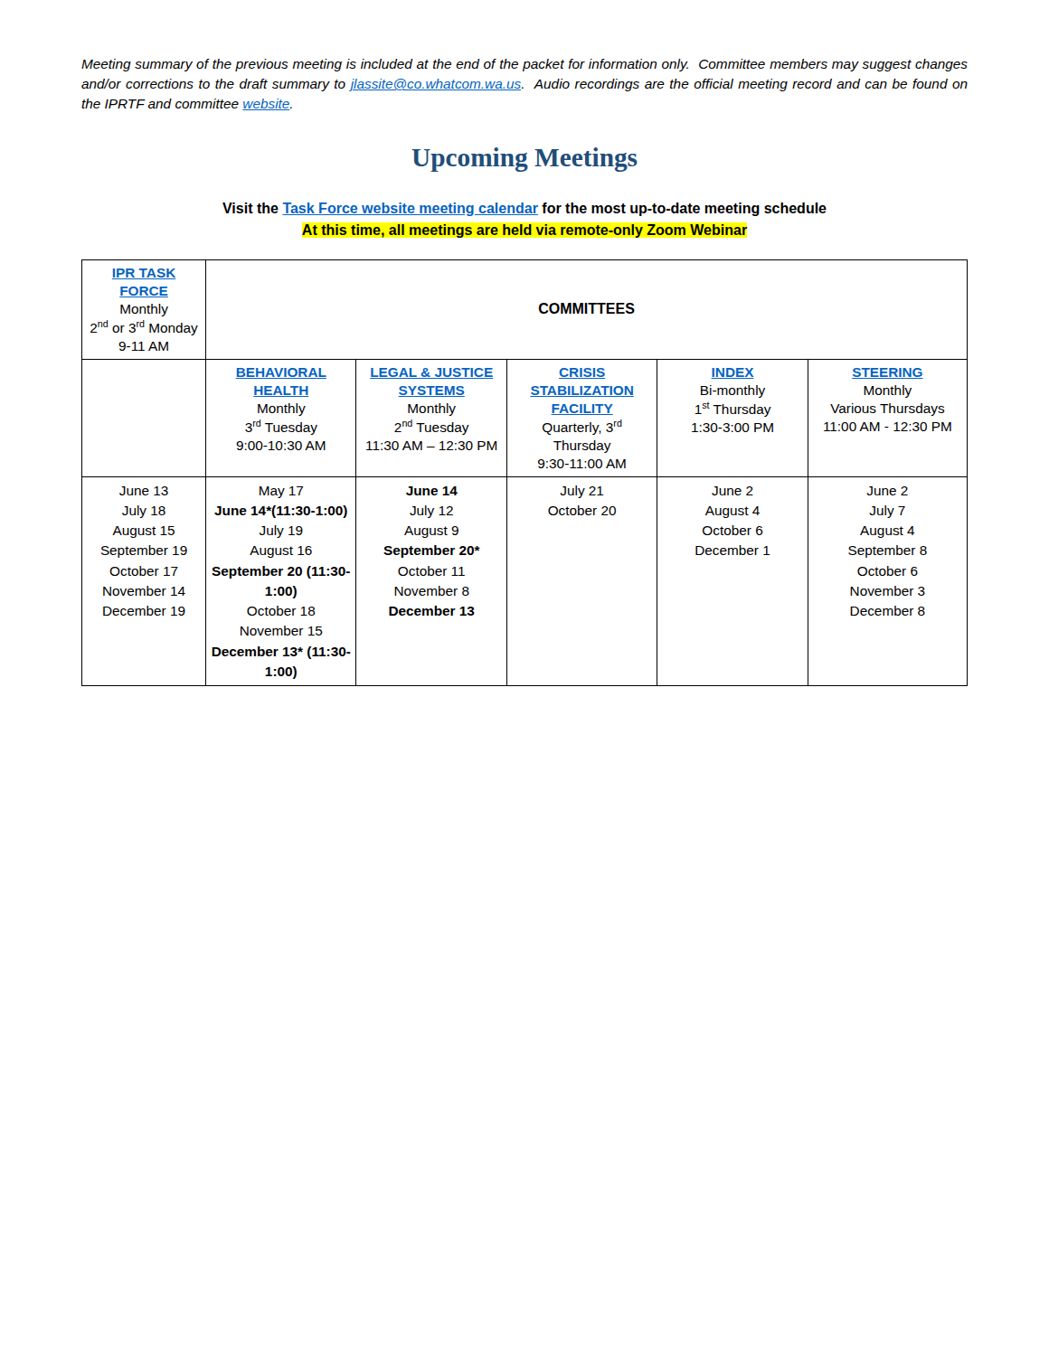Meeting summary of the previous meeting is included at the end of the packet for information only. Committee members may suggest changes and/or corrections to the draft summary to jlassite@co.whatcom.wa.us. Audio recordings are the official meeting record and can be found on the IPRTF and committee website.
Upcoming Meetings
Visit the Task Force website meeting calendar for the most up-to-date meeting schedule
At this time, all meetings are held via remote-only Zoom Webinar
| IPR TASK FORCE Monthly 2 nd or 3 rd Monday 9-11 AM | COMMITTEES |
| | BEHAVIORAL HEALTH Monthly 3 rd Tuesday 9:00-10:30 AM | LEGAL & JUSTICE SYSTEMS Monthly 2 nd Tuesday 11:30 AM – 12:30 PM | CRISIS STABILIZATION FACILITY Quarterly, 3 rd Thursday 9:30-11:00 AM | INDEX Bi-monthly 1 st Thursday 1:30-3:00 PM | STEERING Monthly Various Thursdays 11:00 AM - 12:30 PM |
| June 13 July 18 August 15 September 19 October 17 November 14 December 19 | May 17 June 14*(11:30-1:00) July 19 August 16 September 20 (11:30-1:00) October 18 November 15 December 13* (11:30-1:00) | June 14 July 12 August 9 September 20* October 11 November 8 December 13 | July 21 October 20 | June 2 August 4 October 6 December 1 | June 2 July 7 August 4 September 8 October 6 November 3 December 8 |